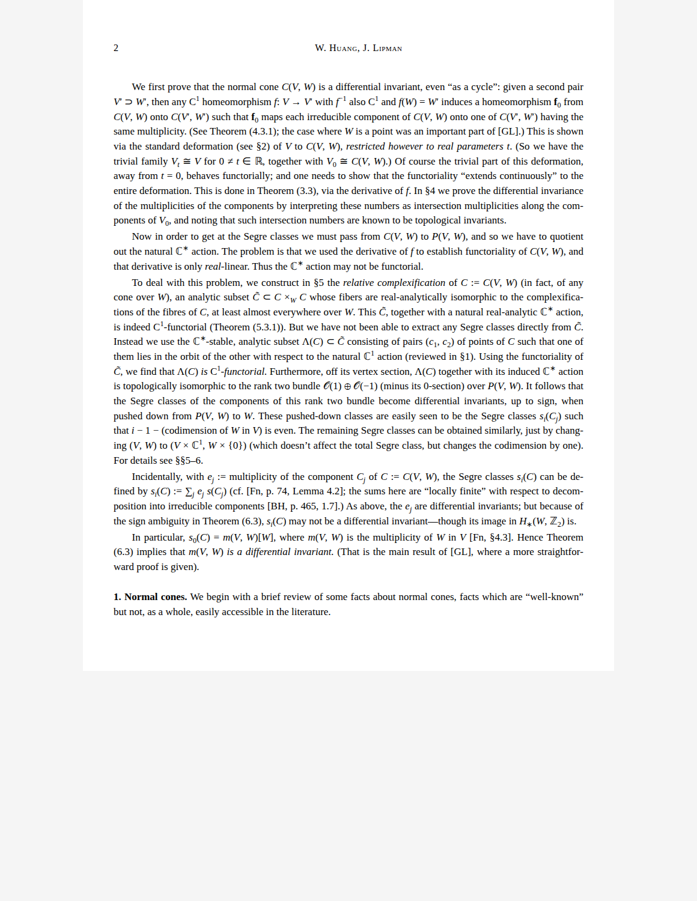2 W. Huang, J. Lipman
We first prove that the normal cone C(V, W) is a differential invariant, even “as a cycle”: given a second pair V′ ⊃ W′, then any C1 homeomorphism f: V → V′ with f−1 also C1 and f(W) = W′ induces a homeomorphism f0 from C(V, W) onto C(V′, W′) such that f0 maps each irreducible component of C(V, W) onto one of C(V′, W′) having the same multiplicity. (See Theorem (4.3.1); the case where W is a point was an important part of [GL].) This is shown via the standard deformation (see §2) of V to C(V, W), restricted however to real parameters t. (So we have the trivial family Vt ≅ V for 0 ≠ t ∈ ℝ, together with V0 ≅ C(V, W).) Of course the trivial part of this deformation, away from t = 0, behaves functorially; and one needs to show that the functoriality “extends continuously” to the entire deformation. This is done in Theorem (3.3), via the derivative of f. In §4 we prove the differential invariance of the multiplicities of the components by interpreting these numbers as intersection multiplicities along the components of V0, and noting that such intersection numbers are known to be topological invariants.
Now in order to get at the Segre classes we must pass from C(V, W) to P(V, W), and so we have to quotient out the natural ℂ∗ action. The problem is that we used the derivative of f to establish functoriality of C(V, W), and that derivative is only real-linear. Thus the ℂ∗ action may not be functorial.
To deal with this problem, we construct in §5 the relative complexification of C := C(V, W) (in fact, of any cone over W), an analytic subset C̃ ⊂ C ×W C whose fibers are real-analytically isomorphic to the complexifications of the fibres of C, at least almost everywhere over W. This C̃, together with a natural real-analytic ℂ∗ action, is indeed C1-functorial (Theorem (5.3.1)). But we have not been able to extract any Segre classes directly from C̃. Instead we use the ℂ∗-stable, analytic subset Λ(C) ⊂ C̃ consisting of pairs (c1, c2) of points of C such that one of them lies in the orbit of the other with respect to the natural ℂ1 action (reviewed in §1). Using the functoriality of C̃, we find that Λ(C) is C1-functorial. Furthermore, off its vertex section, Λ(C) together with its induced ℂ∗ action is topologically isomorphic to the rank two bundle 𝒪(1) ⊕ 𝒪(−1) (minus its 0-section) over P(V, W). It follows that the Segre classes of the components of this rank two bundle become differential invariants, up to sign, when pushed down from P(V, W) to W. These pushed-down classes are easily seen to be the Segre classes si(Cj) such that i − 1 − (codimension of W in V) is even. The remaining Segre classes can be obtained similarly, just by changing (V, W) to (V × ℂ1, W × {0}) (which doesn’t affect the total Segre class, but changes the codimension by one). For details see §§5–6.
Incidentally, with ej := multiplicity of the component Cj of C := C(V, W), the Segre classes si(C) can be defined by si(C) := ∑j ej s(Cj) (cf. [Fn, p. 74, Lemma 4.2]; the sums here are “locally finite” with respect to decomposition into irreducible components [BH, p. 465, 1.7].) As above, the ej are differential invariants; but because of the sign ambiguity in Theorem (6.3), si(C) may not be a differential invariant—though its image in H∗(W, ℤ2) is.
In particular, s0(C) = m(V, W)[W], where m(V, W) is the multiplicity of W in V [Fn, §4.3]. Hence Theorem (6.3) implies that m(V, W) is a differential invariant. (That is the main result of [GL], where a more straightforward proof is given).
1. Normal cones. We begin with a brief review of some facts about normal cones, facts which are “well-known” but not, as a whole, easily accessible in the literature.